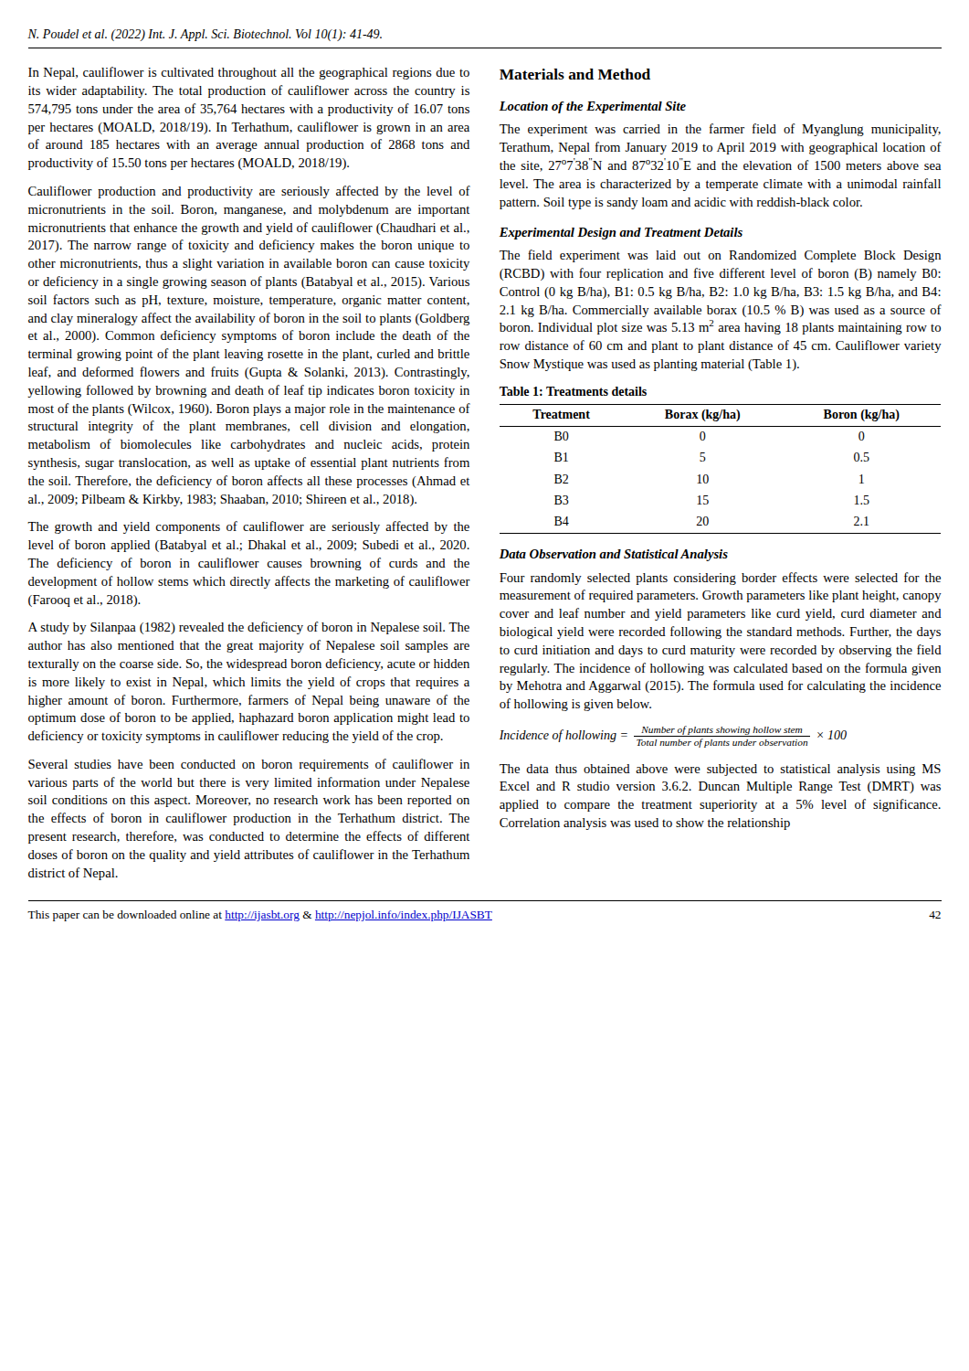N. Poudel et al. (2022) Int. J. Appl. Sci. Biotechnol. Vol 10(1): 41-49.
In Nepal, cauliflower is cultivated throughout all the geographical regions due to its wider adaptability. The total production of cauliflower across the country is 574,795 tons under the area of 35,764 hectares with a productivity of 16.07 tons per hectares (MOALD, 2018/19). In Terhathum, cauliflower is grown in an area of around 185 hectares with an average annual production of 2868 tons and productivity of 15.50 tons per hectares (MOALD, 2018/19).
Cauliflower production and productivity are seriously affected by the level of micronutrients in the soil. Boron, manganese, and molybdenum are important micronutrients that enhance the growth and yield of cauliflower (Chaudhari et al., 2017). The narrow range of toxicity and deficiency makes the boron unique to other micronutrients, thus a slight variation in available boron can cause toxicity or deficiency in a single growing season of plants (Batabyal et al., 2015). Various soil factors such as pH, texture, moisture, temperature, organic matter content, and clay mineralogy affect the availability of boron in the soil to plants (Goldberg et al., 2000). Common deficiency symptoms of boron include the death of the terminal growing point of the plant leaving rosette in the plant, curled and brittle leaf, and deformed flowers and fruits (Gupta & Solanki, 2013). Contrastingly, yellowing followed by browning and death of leaf tip indicates boron toxicity in most of the plants (Wilcox, 1960). Boron plays a major role in the maintenance of structural integrity of the plant membranes, cell division and elongation, metabolism of biomolecules like carbohydrates and nucleic acids, protein synthesis, sugar translocation, as well as uptake of essential plant nutrients from the soil. Therefore, the deficiency of boron affects all these processes (Ahmad et al., 2009; Pilbeam & Kirkby, 1983; Shaaban, 2010; Shireen et al., 2018).
The growth and yield components of cauliflower are seriously affected by the level of boron applied (Batabyal et al.; Dhakal et al., 2009; Subedi et al., 2020. The deficiency of boron in cauliflower causes browning of curds and the development of hollow stems which directly affects the marketing of cauliflower (Farooq et al., 2018).
A study by Silanpaa (1982) revealed the deficiency of boron in Nepalese soil. The author has also mentioned that the great majority of Nepalese soil samples are texturally on the coarse side. So, the widespread boron deficiency, acute or hidden is more likely to exist in Nepal, which limits the yield of crops that requires a higher amount of boron. Furthermore, farmers of Nepal being unaware of the optimum dose of boron to be applied, haphazard boron application might lead to deficiency or toxicity symptoms in cauliflower reducing the yield of the crop.
Several studies have been conducted on boron requirements of cauliflower in various parts of the world but there is very limited information under Nepalese soil conditions on this aspect. Moreover, no research work has been reported on the effects of boron in cauliflower production in the Terhathum district. The present research, therefore, was conducted to determine the effects of different doses of boron on the quality and yield attributes of cauliflower in the Terhathum district of Nepal.
Materials and Method
Location of the Experimental Site
The experiment was carried in the farmer field of Myanglung municipality, Terathum, Nepal from January 2019 to April 2019 with geographical location of the site, 27o7'38"N and 87o32'10"E and the elevation of 1500 meters above sea level. The area is characterized by a temperate climate with a unimodal rainfall pattern. Soil type is sandy loam and acidic with reddish-black color.
Experimental Design and Treatment Details
The field experiment was laid out on Randomized Complete Block Design (RCBD) with four replication and five different level of boron (B) namely B0: Control (0 kg B/ha), B1: 0.5 kg B/ha, B2: 1.0 kg B/ha, B3: 1.5 kg B/ha, and B4: 2.1 kg B/ha. Commercially available borax (10.5 % B) was used as a source of boron. Individual plot size was 5.13 m2 area having 18 plants maintaining row to row distance of 60 cm and plant to plant distance of 45 cm. Cauliflower variety Snow Mystique was used as planting material (Table 1).
Table 1 : Treatments details
| Treatment | Borax (kg/ha) | Boron (kg/ha) |
| --- | --- | --- |
| B0 | 0 | 0 |
| B1 | 5 | 0.5 |
| B2 | 10 | 1 |
| B3 | 15 | 1.5 |
| B4 | 20 | 2.1 |
Data Observation and Statistical Analysis
Four randomly selected plants considering border effects were selected for the measurement of required parameters. Growth parameters like plant height, canopy cover and leaf number and yield parameters like curd yield, curd diameter and biological yield were recorded following the standard methods. Further, the days to curd initiation and days to curd maturity were recorded by observing the field regularly. The incidence of hollowing was calculated based on the formula given by Mehotra and Aggarwal (2015). The formula used for calculating the incidence of hollowing is given below.
Incidence of hollowing = Number of plants showing hollow stem Total number of plants under observation × 100
The data thus obtained above were subjected to statistical analysis using MS Excel and R studio version 3.6.2. Duncan Multiple Range Test (DMRT) was applied to compare the treatment superiority at a 5% level of significance. Correlation analysis was used to show the relationship
This paper can be downloaded online at http://ijasbt.org & http://nepjol.info/index.php/IJASBT 42